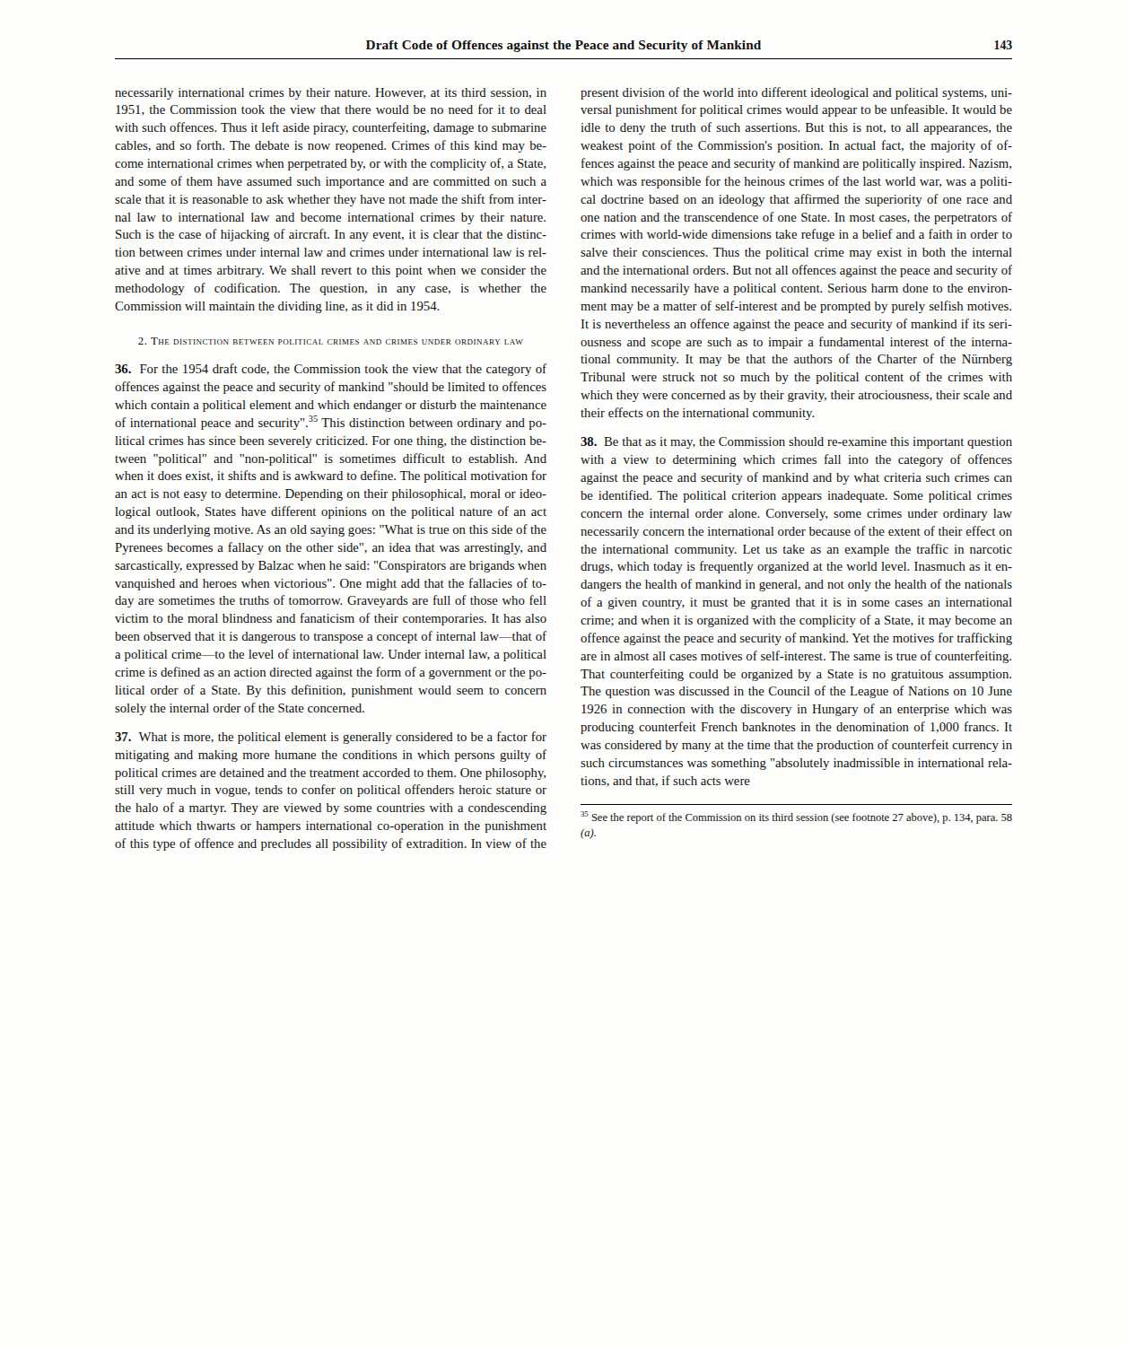Draft Code of Offences against the Peace and Security of Mankind
143
necessarily international crimes by their nature. However, at its third session, in 1951, the Commission took the view that there would be no need for it to deal with such offences. Thus it left aside piracy, counterfeiting, damage to submarine cables, and so forth. The debate is now reopened. Crimes of this kind may become international crimes when perpetrated by, or with the complicity of, a State, and some of them have assumed such importance and are committed on such a scale that it is reasonable to ask whether they have not made the shift from internal law to international law and become international crimes by their nature. Such is the case of hijacking of aircraft. In any event, it is clear that the distinction between crimes under internal law and crimes under international law is relative and at times arbitrary. We shall revert to this point when we consider the methodology of codification. The question, in any case, is whether the Commission will maintain the dividing line, as it did in 1954.
2. The distinction between political crimes and crimes under ordinary law
36. For the 1954 draft code, the Commission took the view that the category of offences against the peace and security of mankind "should be limited to offences which contain a political element and which endanger or disturb the maintenance of international peace and security".35 This distinction between ordinary and political crimes has since been severely criticized. For one thing, the distinction between "political" and "non-political" is sometimes difficult to establish. And when it does exist, it shifts and is awkward to define. The political motivation for an act is not easy to determine. Depending on their philosophical, moral or ideological outlook, States have different opinions on the political nature of an act and its underlying motive. As an old saying goes: "What is true on this side of the Pyrenees becomes a fallacy on the other side", an idea that was arrestingly, and sarcastically, expressed by Balzac when he said: "Conspirators are brigands when vanquished and heroes when victorious". One might add that the fallacies of today are sometimes the truths of tomorrow. Graveyards are full of those who fell victim to the moral blindness and fanaticism of their contemporaries. It has also been observed that it is dangerous to transpose a concept of internal law—that of a political crime—to the level of international law. Under internal law, a political crime is defined as an action directed against the form of a government or the political order of a State. By this definition, punishment would seem to concern solely the internal order of the State concerned.
37. What is more, the political element is generally considered to be a factor for mitigating and making more humane the conditions in which persons guilty of political crimes are detained and the treatment accorded to them. One philosophy, still very much in vogue, tends to confer on political offenders heroic stature or the halo of a martyr. They are viewed by some countries with a condescending attitude which thwarts or hampers international co-operation in the punishment of this type of offence and precludes all possibility of extradition. In view of the present division of the world into different ideological and political systems, universal punishment for political crimes would appear to be unfeasible. It would be idle to deny the truth of such assertions. But this is not, to all appearances, the weakest point of the Commission's position. In actual fact, the majority of offences against the peace and security of mankind are politically inspired. Nazism, which was responsible for the heinous crimes of the last world war, was a political doctrine based on an ideology that affirmed the superiority of one race and one nation and the transcendence of one State. In most cases, the perpetrators of crimes with world-wide dimensions take refuge in a belief and a faith in order to salve their consciences. Thus the political crime may exist in both the internal and the international orders. But not all offences against the peace and security of mankind necessarily have a political content. Serious harm done to the environment may be a matter of self-interest and be prompted by purely selfish motives. It is nevertheless an offence against the peace and security of mankind if its seriousness and scope are such as to impair a fundamental interest of the international community. It may be that the authors of the Charter of the Nürnberg Tribunal were struck not so much by the political content of the crimes with which they were concerned as by their gravity, their atrociousness, their scale and their effects on the international community.
38. Be that as it may, the Commission should re-examine this important question with a view to determining which crimes fall into the category of offences against the peace and security of mankind and by what criteria such crimes can be identified. The political criterion appears inadequate. Some political crimes concern the internal order alone. Conversely, some crimes under ordinary law necessarily concern the international order because of the extent of their effect on the international community. Let us take as an example the traffic in narcotic drugs, which today is frequently organized at the world level. Inasmuch as it endangers the health of mankind in general, and not only the health of the nationals of a given country, it must be granted that it is in some cases an international crime; and when it is organized with the complicity of a State, it may become an offence against the peace and security of mankind. Yet the motives for trafficking are in almost all cases motives of self-interest. The same is true of counterfeiting. That counterfeiting could be organized by a State is no gratuitous assumption. The question was discussed in the Council of the League of Nations on 10 June 1926 in connection with the discovery in Hungary of an enterprise which was producing counterfeit French banknotes in the denomination of 1,000 francs. It was considered by many at the time that the production of counterfeit currency in such circumstances was something "absolutely inadmissible in international relations, and that, if such acts were
35 See the report of the Commission on its third session (see footnote 27 above), p. 134, para. 58 (a).